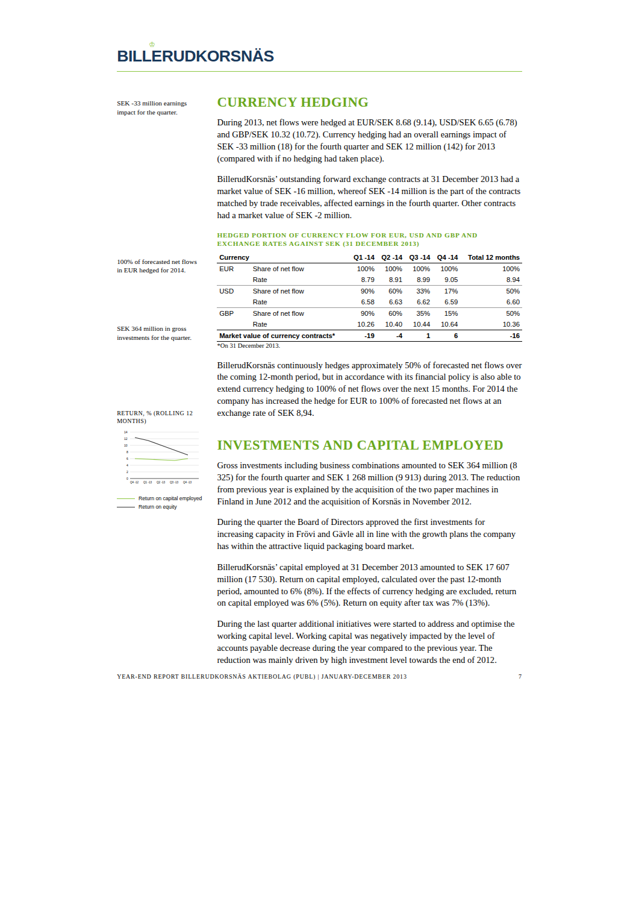♔
BILLERUDKORSNÄS
SEK -33 million earnings impact for the quarter.
100% of forecasted net flows in EUR hedged for 2014.
SEK 364 million in gross investments for the quarter.
RETURN, % (ROLLING 12 MONTHS)
14 12 10 8 6 4 2 0 Q4 -12 Q1 -13 Q2 -13 Q3 -13 Q4 -13
Return on capital employed
Return on equity
CURRENCY HEDGING
During 2013, net flows were hedged at EUR/SEK 8.68 (9.14), USD/SEK 6.65 (6.78) and GBP/SEK 10.32 (10.72). Currency hedging had an overall earnings impact of SEK -33 million (18) for the fourth quarter and SEK 12 million (142) for 2013 (compared with if no hedging had taken place).
BillerudKorsnäs’ outstanding forward exchange contracts at 31 December 2013 had a market value of SEK -16 million, whereof SEK -14 million is the part of the contracts matched by trade receivables, affected earnings in the fourth quarter. Other contracts had a market value of SEK -2 million.
HEDGED PORTION OF CURRENCY FLOW FOR EUR, USD AND GBP AND
EXCHANGE RATES AGAINST SEK (31 DECEMBER 2013)
| Currency | Q1 -14 | Q2 -14 | Q3 -14 | Q4 -14 | Total 12 months |
| --- | --- | --- | --- | --- | --- |
| EUR | Share of net flow | 100% | 100% | 100% | 100% | 100% |
| | Rate | 8.79 | 8.91 | 8.99 | 9.05 | 8.94 |
| USD | Share of net flow | 90% | 60% | 33% | 17% | 50% |
| | Rate | 6.58 | 6.63 | 6.62 | 6.59 | 6.60 |
| GBP | Share of net flow | 90% | 60% | 35% | 15% | 50% |
| | Rate | 10.26 | 10.40 | 10.44 | 10.64 | 10.36 |
| Market value of currency contracts* | -19 | -4 | 1 | 6 | -16 |
*On 31 December 2013.
BillerudKorsnäs continuously hedges approximately 50% of forecasted net flows over the coming 12-month period, but in accordance with its financial policy is also able to extend currency hedging to 100% of net flows over the next 15 months. For 2014 the company has increased the hedge for EUR to 100% of forecasted net flows at an exchange rate of SEK 8,94.
INVESTMENTS AND CAPITAL EMPLOYED
Gross investments including business combinations amounted to SEK 364 million (8 325) for the fourth quarter and SEK 1 268 million (9 913) during 2013. The reduction from previous year is explained by the acquisition of the two paper machines in Finland in June 2012 and the acquisition of Korsnäs in November 2012.
During the quarter the Board of Directors approved the first investments for increasing capacity in Frövi and Gävle all in line with the growth plans the company has within the attractive liquid packaging board market.
BillerudKorsnäs’ capital employed at 31 December 2013 amounted to SEK 17 607 million (17 530). Return on capital employed, calculated over the past 12-month period, amounted to 6% (8%). If the effects of currency hedging are excluded, return on capital employed was 6% (5%). Return on equity after tax was 7% (13%).
During the last quarter additional initiatives were started to address and optimise the working capital level. Working capital was negatively impacted by the level of accounts payable decrease during the year compared to the previous year. The reduction was mainly driven by high investment level towards the end of 2012.
YEAR-END REPORT BILLERUDKORSNÄS AKTIEBOLAG (PUBL) | JANUARY-DECEMBER 2013
7